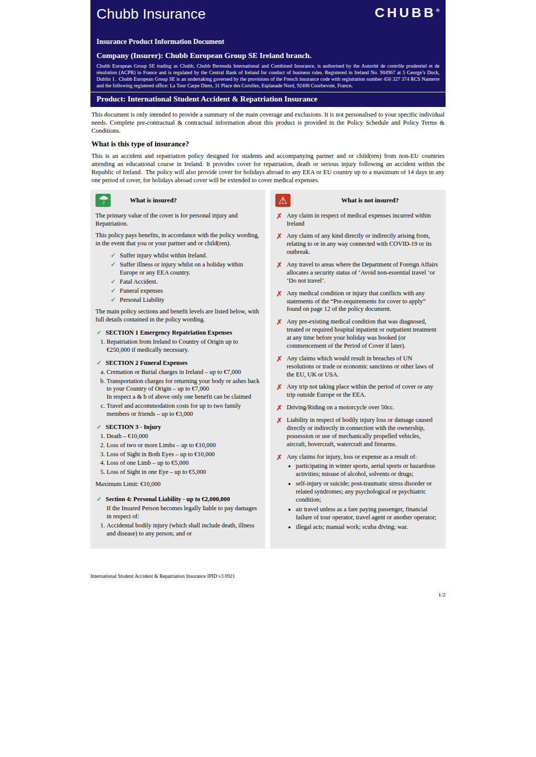Chubb Insurance
CHUBB®
Insurance Product Information Document
Company (Insurer): Chubb European Group SE Ireland branch.
Chubb European Group SE trading as Chubb, Chubb Bermuda International and Combined Insurance, is authorised by the Autorité de contrôle prudentiel et de résolution (ACPR) in France and is regulated by the Central Bank of Ireland for conduct of business rules. Registered in Ireland No. 904967 at 5 George’s Dock, Dublin 1. Chubb European Group SE is an undertaking governed by the provisions of the French insurance code with registration number 450 327 374 RCS Nanterre and the following registered office: La Tour Carpe Diem, 31 Place des Corolles, Esplanade Nord, 92400 Courbevoie, France.
Product: International Student Accident & Repatriation Insurance
This document is only intended to provide a summary of the main coverage and exclusions. It is not personalised to your specific individual needs. Complete pre-contractual & contractual information about this product is provided in the Policy Schedule and Policy Terms & Conditions.
What is this type of insurance?
This is an accident and repatriation policy designed for students and accompanying partner and or child(ren) from non-EU countries attending an educational course in Ireland. It provides cover for repatriation, death or serious injury following an accident within the Republic of Ireland. The policy will also provide cover for holidays abroad to any EEA or EU country up to a maximum of 14 days in any one period of cover, for holidays abroad cover will be extended to cover medical expenses.
What is insured?
The primary value of the cover is for personal injury and Repatriation.
This policy pays benefits, in accordance with the policy wording, in the event that you or your partner and or child(ren).
Suffer injury whilst within Ireland.
Suffer illness or injury whilst on a holiday within Europe or any EEA country.
Fatal Accident.
Funeral expenses
Personal Liability
The main policy sections and benefit levels are listed below, with full details contained in the policy wording.
SECTION 1 Emergency Repatriation Expenses
Repatriation from Ireland to Country of Origin up to €250,000 if medically necessary.
SECTION 2 Funeral Expenses
Cremation or Burial charges in Ireland – up to €7,000
Transportation charges for returning your body or ashes back to your Country of Origin – up to €7,000
In respect a & b of above only one benefit can be claimed
Travel and accommodation costs for up to two family members or friends – up to €3,000
SECTION 3 - Injury
Death – €10,000
Loss of two or more Limbs – up to €10,000
Loss of Sight in Both Eyes – up to €10,000
Loss of one Limb – up to €5,000
Loss of Sight in one Eye – up to €5,000
Maximum Limit: €10,000
Section 4: Personal Liability - up to €2,000,000
If the Insured Person becomes legally liable to pay damages in respect of:
Accidental bodily injury (which shall include death, illness and disease) to any person; and or
What is not insured?
Any claim in respect of medical expenses incurred within Ireland
Any claim of any kind directly or indirectly arising from, relating to or in any way connected with COVID-19 or its outbreak.
Any travel to areas where the Department of Foreign Affairs allocates a security status of ‘Avoid non-essential travel ‘or ‘Do not travel’.
Any medical condition or injury that conflicts with any statements of the “Pre-requirements for cover to apply” found on page 12 of the policy document.
Any pre-existing medical condition that was diagnosed, treated or required hospital inpatient or outpatient treatment at any time before your holiday was booked (or commencement of the Period of Cover if later).
Any claims which would result in breaches of UN resolutions or trade or economic sanctions or other laws of the EU, UK or USA.
Any trip not taking place within the period of cover or any trip outside Europe or the EEA.
Driving/Riding on a motorcycle over 50cc.
Liability in respect of bodily injury loss or damage caused directly or indirectly in connection with the ownership, possession or use of mechanically propelled vehicles, aircraft, hovercraft, watercraft and firearms.
Any claims for injury, loss or expense as a result of:
participating in winter sports, aerial sports or hazardous activities; misuse of alcohol, solvents or drugs;
self-injury or suicide; post-traumatic stress disorder or related syndromes; any psychological or psychiatric condition;
air travel unless as a fare paying passenger, financial failure of tour operator, travel agent or another operator;
illegal acts; manual work; scuba diving; war.
International Student Accident & Repatriation Insurance IPID v3 0921
1/2